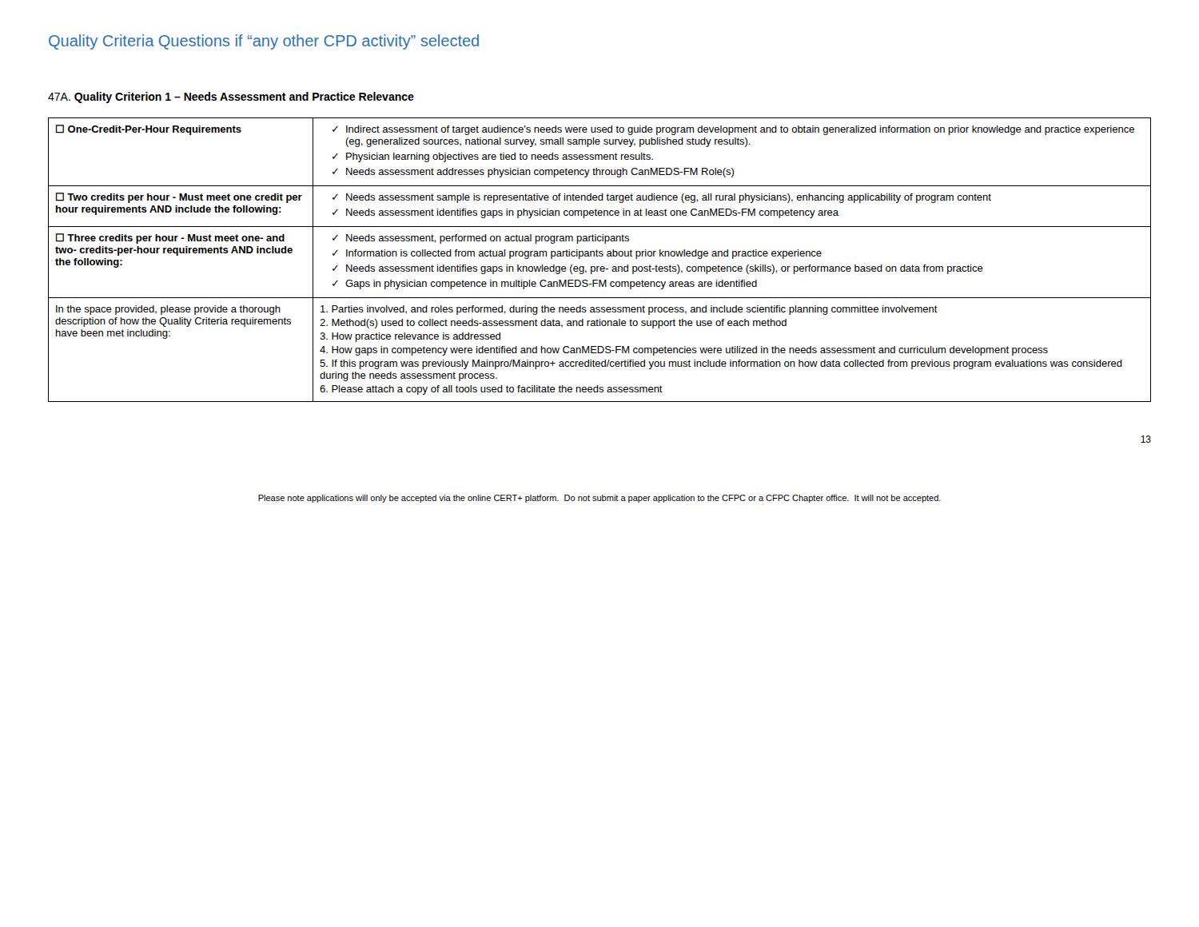Quality Criteria Questions if “any other CPD activity” selected
47A. Quality Criterion 1 – Needs Assessment and Practice Relevance
| ☐ One-Credit-Per-Hour Requirements | Indirect assessment of target audience's needs were used to guide program development and to obtain generalized information on prior knowledge and practice experience (eg, generalized sources, national survey, small sample survey, published study results). Physician learning objectives are tied to needs assessment results. Needs assessment addresses physician competency through CanMEDS-FM Role(s) |
| ☐ Two credits per hour - Must meet one credit per hour requirements AND include the following: | Needs assessment sample is representative of intended target audience (eg, all rural physicians), enhancing applicability of program content Needs assessment identifies gaps in physician competence in at least one CanMEDs-FM competency area |
| ☐ Three credits per hour - Must meet one- and two- credits-per-hour requirements AND include the following: | Needs assessment, performed on actual program participants Information is collected from actual program participants about prior knowledge and practice experience Needs assessment identifies gaps in knowledge (eg, pre- and post-tests), competence (skills), or performance based on data from practice Gaps in physician competence in multiple CanMEDS-FM competency areas are identified |
| In the space provided, please provide a thorough description of how the Quality Criteria requirements have been met including: | 1. Parties involved, and roles performed, during the needs assessment process, and include scientific planning committee involvement 2. Method(s) used to collect needs-assessment data, and rationale to support the use of each method 3. How practice relevance is addressed 4. How gaps in competency were identified and how CanMEDS-FM competencies were utilized in the needs assessment and curriculum development process 5. If this program was previously Mainpro/Mainpro+ accredited/certified you must include information on how data collected from previous program evaluations was considered during the needs assessment process. 6. Please attach a copy of all tools used to facilitate the needs assessment |
13
Please note applications will only be accepted via the online CERT+ platform. Do not submit a paper application to the CFPC or a CFPC Chapter office. It will not be accepted.